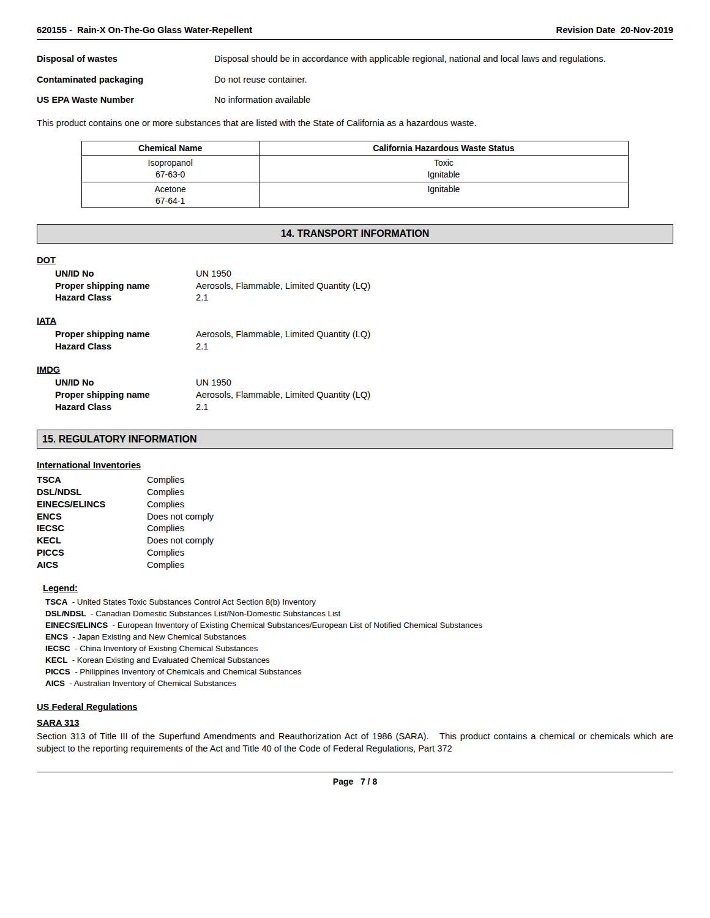620155 - Rain-X On-The-Go Glass Water-Repellent Revision Date 20-Nov-2019
Disposal of wastes
Disposal should be in accordance with applicable regional, national and local laws and regulations.
Contaminated packaging
Do not reuse container.
US EPA Waste Number
No information available
This product contains one or more substances that are listed with the State of California as a hazardous waste.
| Chemical Name | California Hazardous Waste Status |
| --- | --- |
| Isopropanol 67-63-0 | Toxic Ignitable |
| Acetone 67-64-1 | Ignitable |
14. TRANSPORT INFORMATION
DOT
UN/ID No
UN 1950
Proper shipping name
Aerosols, Flammable, Limited Quantity (LQ)
Hazard Class
2.1
IATA
Proper shipping name
Aerosols, Flammable, Limited Quantity (LQ)
Hazard Class
2.1
IMDG
UN/ID No
UN 1950
Proper shipping name
Aerosols, Flammable, Limited Quantity (LQ)
Hazard Class
2.1
15. REGULATORY INFORMATION
International Inventories
TSCA
Complies
DSL/NDSL
Complies
EINECS/ELINCS
Complies
ENCS
Does not comply
IECSC
Complies
KECL
Does not comply
PICCS
Complies
AICS
Complies
Legend:
TSCA - United States Toxic Substances Control Act Section 8(b) Inventory
DSL/NDSL - Canadian Domestic Substances List/Non-Domestic Substances List
EINECS/ELINCS - European Inventory of Existing Chemical Substances/European List of Notified Chemical Substances
ENCS - Japan Existing and New Chemical Substances
IECSC - China Inventory of Existing Chemical Substances
KECL - Korean Existing and Evaluated Chemical Substances
PICCS - Philippines Inventory of Chemicals and Chemical Substances
AICS - Australian Inventory of Chemical Substances
US Federal Regulations
SARA 313
Section 313 of Title III of the Superfund Amendments and Reauthorization Act of 1986 (SARA). This product contains a chemical or chemicals which are subject to the reporting requirements of the Act and Title 40 of the Code of Federal Regulations, Part 372
Page 7 / 8